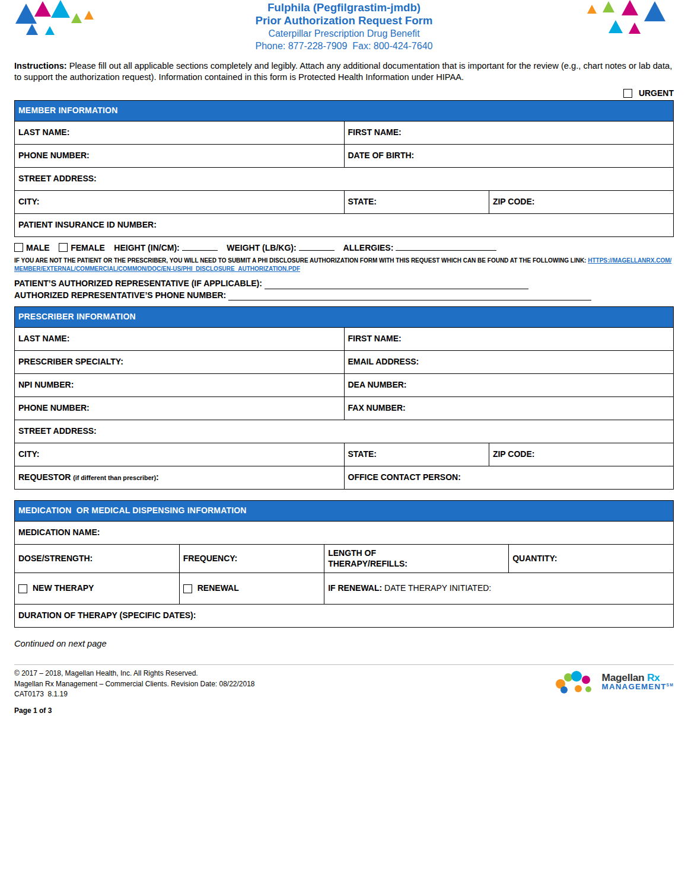Fulphila (Pegfilgrastim-jmdb)
Prior Authorization Request Form
Caterpillar Prescription Drug Benefit
Phone: 877-228-7909 Fax: 800-424-7640
Instructions: Please fill out all applicable sections completely and legibly. Attach any additional documentation that is important for the review (e.g., chart notes or lab data, to support the authorization request). Information contained in this form is Protected Health Information under HIPAA.
URGENT
| MEMBER INFORMATION |
| LAST NAME: | FIRST NAME: |
| PHONE NUMBER: | DATE OF BIRTH: |
| STREET ADDRESS: |
| CITY: | STATE: | ZIP CODE: |
| PATIENT INSURANCE ID NUMBER: |
MALE FEMALE HEIGHT (IN/CM): WEIGHT (LB/KG): ALLERGIES:
IF YOU ARE NOT THE PATIENT OR THE PRESCRIBER, YOU WILL NEED TO SUBMIT A PHI DISCLOSURE AUTHORIZATION FORM WITH THIS REQUEST WHICH CAN BE FOUND AT THE FOLLOWING LINK: HTTPS://MAGELLANRX.COM/MEMBER/EXTERNAL/COMMERCIAL/COMMON/DOC/EN-US/PHI_DISCLOSURE_AUTHORIZATION.PDF
PATIENT’S AUTHORIZED REPRESENTATIVE (IF APPLICABLE):
AUTHORIZED REPRESENTATIVE’S PHONE NUMBER:
| PRESCRIBER INFORMATION |
| LAST NAME: | FIRST NAME: |
| PRESCRIBER SPECIALTY: | EMAIL ADDRESS: |
| NPI NUMBER: | DEA NUMBER: |
| PHONE NUMBER: | FAX NUMBER: |
| STREET ADDRESS: |
| CITY: | STATE: | ZIP CODE: |
| REQUESTOR (if different than prescriber) : | OFFICE CONTACT PERSON: |
| MEDICATION OR MEDICAL DISPENSING INFORMATION |
| MEDICATION NAME: |
| DOSE/STRENGTH: | FREQUENCY: | LENGTH OF THERAPY/REFILLS: | QUANTITY: |
| NEW THERAPY | RENEWAL | IF RENEWAL: DATE THERAPY INITIATED: |
| DURATION OF THERAPY (SPECIFIC DATES): |
Continued on next page
© 2017 – 2018, Magellan Health, Inc. All Rights Reserved.
Magellan Rx Management – Commercial Clients. Revision Date: 08/22/2018
CAT0173 8.1.19
Page 1 of 3
Magellan Rx
MANAGEMENTSM